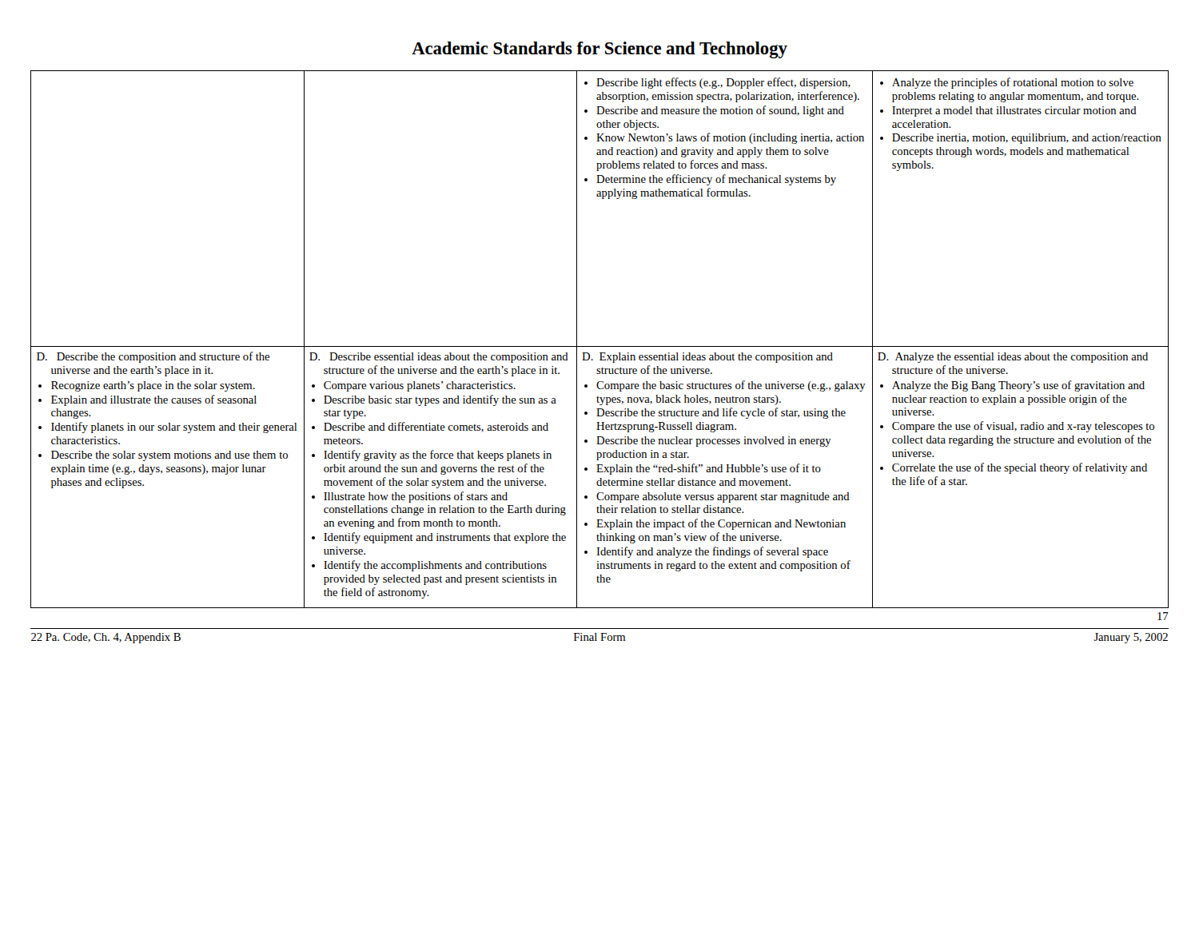Academic Standards for Science and Technology
| | | Describe light effects (e.g., Doppler effect, dispersion, absorption, emission spectra, polarization, interference). Describe and measure the motion of sound, light and other objects. Know Newton’s laws of motion (including inertia, action and reaction) and gravity and apply them to solve problems related to forces and mass. Determine the efficiency of mechanical systems by applying mathematical formulas. | Analyze the principles of rotational motion to solve problems relating to angular momentum, and torque. Interpret a model that illustrates circular motion and acceleration. Describe inertia, motion, equilibrium, and action/reaction concepts through words, models and mathematical symbols. |
| D. Describe the composition and structure of the universe and the earth’s place in it. Recognize earth’s place in the solar system. Explain and illustrate the causes of seasonal changes. Identify planets in our solar system and their general characteristics. Describe the solar system motions and use them to explain time (e.g., days, seasons), major lunar phases and eclipses. | D. Describe essential ideas about the composition and structure of the universe and the earth’s place in it. Compare various planets’ characteristics. Describe basic star types and identify the sun as a star type. Describe and differentiate comets, asteroids and meteors. Identify gravity as the force that keeps planets in orbit around the sun and governs the rest of the movement of the solar system and the universe. Illustrate how the positions of stars and constellations change in relation to the Earth during an evening and from month to month. Identify equipment and instruments that explore the universe. Identify the accomplishments and contributions provided by selected past and present scientists in the field of astronomy. | D. Explain essential ideas about the composition and structure of the universe. Compare the basic structures of the universe (e.g., galaxy types, nova, black holes, neutron stars). Describe the structure and life cycle of star, using the Hertzsprung-Russell diagram. Describe the nuclear processes involved in energy production in a star. Explain the “red-shift” and Hubble’s use of it to determine stellar distance and movement. Compare absolute versus apparent star magnitude and their relation to stellar distance. Explain the impact of the Copernican and Newtonian thinking on man’s view of the universe. Identify and analyze the findings of several space instruments in regard to the extent and composition of the | D. Analyze the essential ideas about the composition and structure of the universe. Analyze the Big Bang Theory’s use of gravitation and nuclear reaction to explain a possible origin of the universe. Compare the use of visual, radio and x-ray telescopes to collect data regarding the structure and evolution of the universe. Correlate the use of the special theory of relativity and the life of a star. |
17
| 22 Pa. Code, Ch. 4, Appendix B | Final Form | January 5, 2002 |